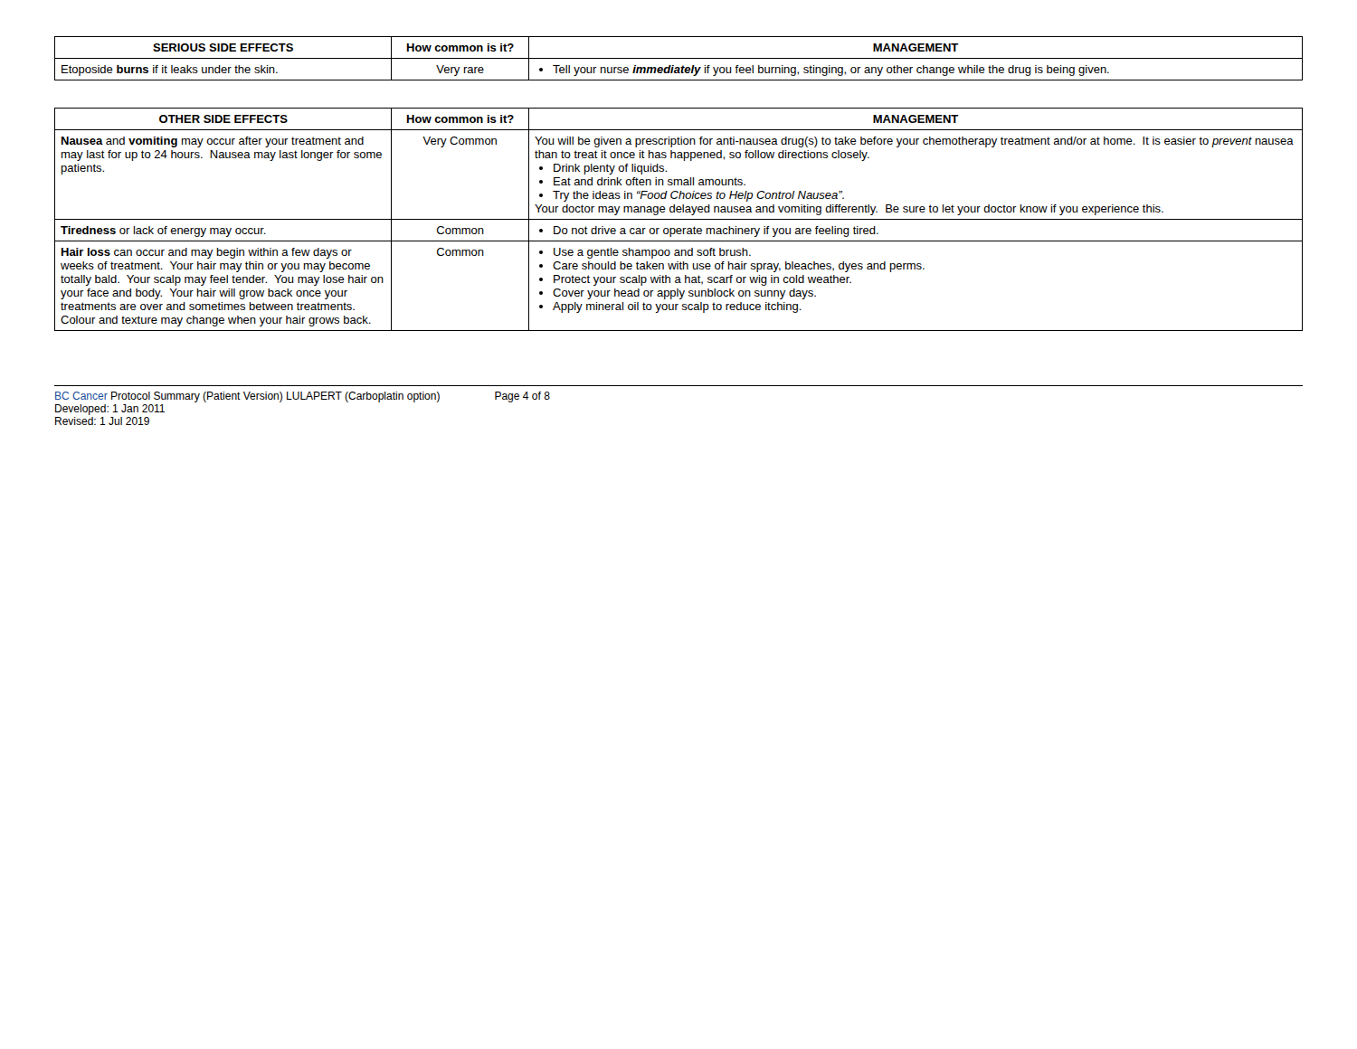| SERIOUS SIDE EFFECTS | How common is it? | MANAGEMENT |
| --- | --- | --- |
| Etoposide burns if it leaks under the skin. | Very rare | Tell your nurse immediately if you feel burning, stinging, or any other change while the drug is being given. |
| OTHER SIDE EFFECTS | How common is it? | MANAGEMENT |
| --- | --- | --- |
| Nausea and vomiting may occur after your treatment and may last for up to 24 hours. Nausea may last longer for some patients. | Very Common | You will be given a prescription for anti-nausea drug(s) to take before your chemotherapy treatment and/or at home. It is easier to prevent nausea than to treat it once it has happened, so follow directions closely. Drink plenty of liquids. Eat and drink often in small amounts. Try the ideas in “Food Choices to Help Control Nausea”. Your doctor may manage delayed nausea and vomiting differently. Be sure to let your doctor know if you experience this. |
| Tiredness or lack of energy may occur. | Common | Do not drive a car or operate machinery if you are feeling tired. |
| Hair loss can occur and may begin within a few days or weeks of treatment. Your hair may thin or you may become totally bald. Your scalp may feel tender. You may lose hair on your face and body. Your hair will grow back once your treatments are over and sometimes between treatments. Colour and texture may change when your hair grows back. | Common | Use a gentle shampoo and soft brush. Care should be taken with use of hair spray, bleaches, dyes and perms. Protect your scalp with a hat, scarf or wig in cold weather. Cover your head or apply sunblock on sunny days. Apply mineral oil to your scalp to reduce itching. |
BC Cancer Protocol Summary (Patient Version) LULAPERT (Carboplatin option)Page 4 of 8 Developed: 1 Jan 2011 Revised: 1 Jul 2019